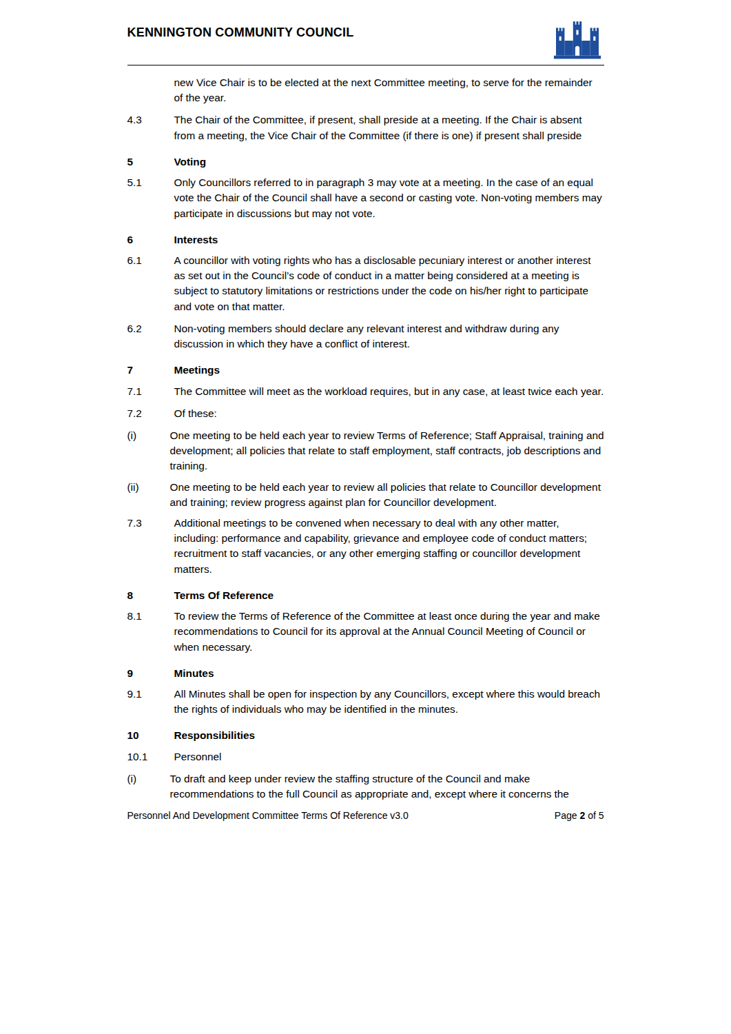KENNINGTON COMMUNITY COUNCIL
new Vice Chair is to be elected at the next Committee meeting, to serve for the remainder of the year.
4.3
The Chair of the Committee, if present, shall preside at a meeting. If the Chair is absent from a meeting, the Vice Chair of the Committee (if there is one) if present shall preside
5 Voting
5.1
Only Councillors referred to in paragraph 3 may vote at a meeting. In the case of an equal vote the Chair of the Council shall have a second or casting vote. Non-voting members may participate in discussions but may not vote.
6 Interests
6.1
A councillor with voting rights who has a disclosable pecuniary interest or another interest as set out in the Council’s code of conduct in a matter being considered at a meeting is subject to statutory limitations or restrictions under the code on his/her right to participate and vote on that matter.
6.2
Non-voting members should declare any relevant interest and withdraw during any discussion in which they have a conflict of interest.
7 Meetings
7.1
The Committee will meet as the workload requires, but in any case, at least twice each year.
7.2
Of these:
(i) One meeting to be held each year to review Terms of Reference; Staff Appraisal, training and development; all policies that relate to staff employment, staff contracts, job descriptions and training.
(ii) One meeting to be held each year to review all policies that relate to Councillor development and training; review progress against plan for Councillor development.
7.3
Additional meetings to be convened when necessary to deal with any other matter, including: performance and capability, grievance and employee code of conduct matters; recruitment to staff vacancies, or any other emerging staffing or councillor development matters.
8 Terms Of Reference
8.1
To review the Terms of Reference of the Committee at least once during the year and make recommendations to Council for its approval at the Annual Council Meeting of Council or when necessary.
9 Minutes
9.1
All Minutes shall be open for inspection by any Councillors, except where this would breach the rights of individuals who may be identified in the minutes.
10 Responsibilities
10.1
Personnel
(i) To draft and keep under review the staffing structure of the Council and make recommendations to the full Council as appropriate and, except where it concerns the
Personnel And Development Committee Terms Of Reference v3.0
Page 2 of 5